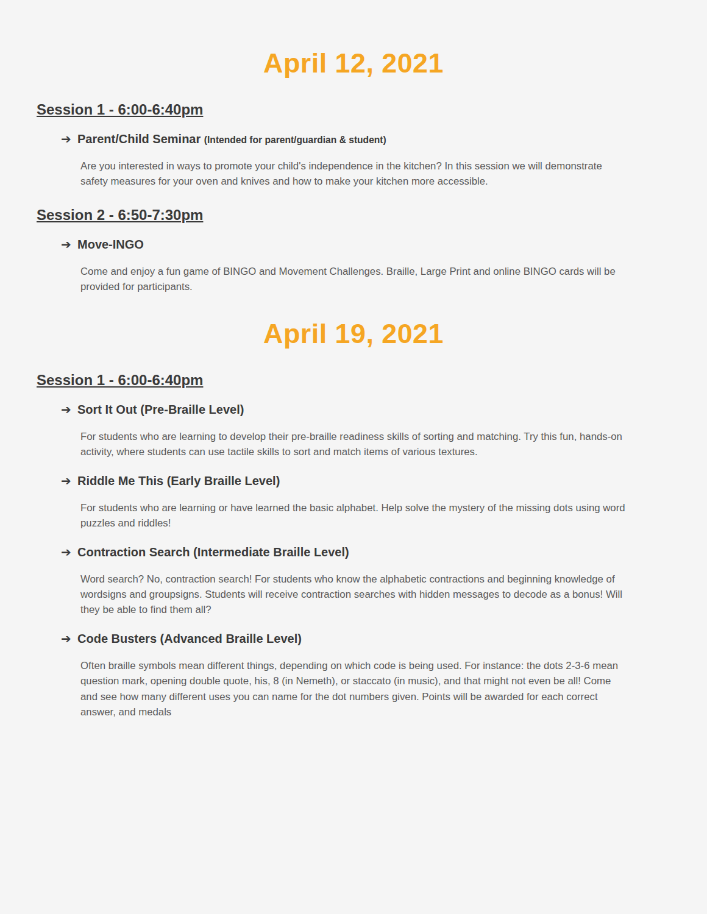April 12, 2021
Session 1 - 6:00-6:40pm
Parent/Child Seminar (Intended for parent/guardian & student)
Are you interested in ways to promote your child's independence in the kitchen? In this session we will demonstrate safety measures for your oven and knives and how to make your kitchen more accessible.
Session 2 - 6:50-7:30pm
Move-INGO
Come and enjoy a fun game of BINGO and Movement Challenges. Braille, Large Print and online BINGO cards will be provided for participants.
April 19, 2021
Session 1 - 6:00-6:40pm
Sort It Out (Pre-Braille Level)
For students who are learning to develop their pre-braille readiness skills of sorting and matching. Try this fun, hands-on activity, where students can use tactile skills to sort and match items of various textures.
Riddle Me This (Early Braille Level)
For students who are learning or have learned the basic alphabet. Help solve the mystery of the missing dots using word puzzles and riddles!
Contraction Search (Intermediate Braille Level)
Word search? No, contraction search! For students who know the alphabetic contractions and beginning knowledge of wordsigns and groupsigns. Students will receive contraction searches with hidden messages to decode as a bonus! Will they be able to find them all?
Code Busters (Advanced Braille Level)
Often braille symbols mean different things, depending on which code is being used. For instance: the dots 2-3-6 mean question mark, opening double quote, his, 8 (in Nemeth), or staccato (in music), and that might not even be all! Come and see how many different uses you can name for the dot numbers given. Points will be awarded for each correct answer, and medals